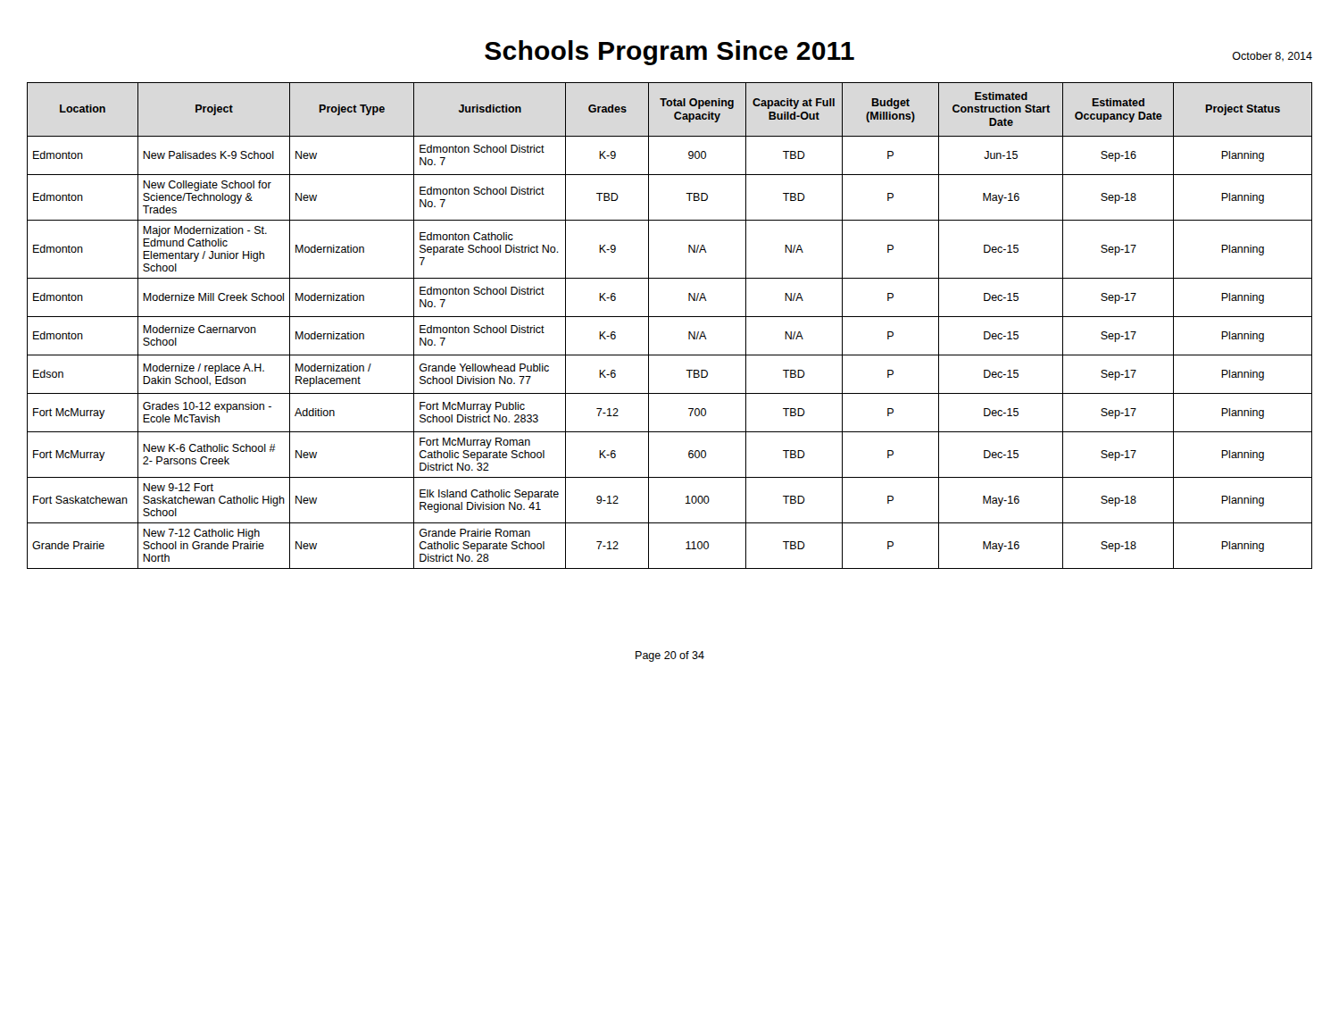Schools Program Since 2011
October 8, 2014
| Location | Project | Project Type | Jurisdiction | Grades | Total Opening Capacity | Capacity at Full Build-Out | Budget (Millions) | Estimated Construction Start Date | Estimated Occupancy Date | Project Status |
| --- | --- | --- | --- | --- | --- | --- | --- | --- | --- | --- |
| Edmonton | New Palisades K-9 School | New | Edmonton School District No. 7 | K-9 | 900 | TBD | P | Jun-15 | Sep-16 | Planning |
| Edmonton | New Collegiate School for Science/Technology & Trades | New | Edmonton School District No. 7 | TBD | TBD | TBD | P | May-16 | Sep-18 | Planning |
| Edmonton | Major Modernization - St. Edmund Catholic Elementary / Junior High School | Modernization | Edmonton Catholic Separate School District No. 7 | K-9 | N/A | N/A | P | Dec-15 | Sep-17 | Planning |
| Edmonton | Modernize Mill Creek School | Modernization | Edmonton School District No. 7 | K-6 | N/A | N/A | P | Dec-15 | Sep-17 | Planning |
| Edmonton | Modernize Caernarvon School | Modernization | Edmonton School District No. 7 | K-6 | N/A | N/A | P | Dec-15 | Sep-17 | Planning |
| Edson | Modernize / replace A.H. Dakin School, Edson | Modernization / Replacement | Grande Yellowhead Public School Division No. 77 | K-6 | TBD | TBD | P | Dec-15 | Sep-17 | Planning |
| Fort McMurray | Grades 10-12 expansion - Ecole McTavish | Addition | Fort McMurray Public School District No. 2833 | 7-12 | 700 | TBD | P | Dec-15 | Sep-17 | Planning |
| Fort McMurray | New K-6 Catholic School # 2- Parsons Creek | New | Fort McMurray Roman Catholic Separate School District No. 32 | K-6 | 600 | TBD | P | Dec-15 | Sep-17 | Planning |
| Fort Saskatchewan | New 9-12 Fort Saskatchewan Catholic High School | New | Elk Island Catholic Separate Regional Division No. 41 | 9-12 | 1000 | TBD | P | May-16 | Sep-18 | Planning |
| Grande Prairie | New 7-12 Catholic High School in Grande Prairie North | New | Grande Prairie Roman Catholic Separate School District No. 28 | 7-12 | 1100 | TBD | P | May-16 | Sep-18 | Planning |
Page 20 of 34